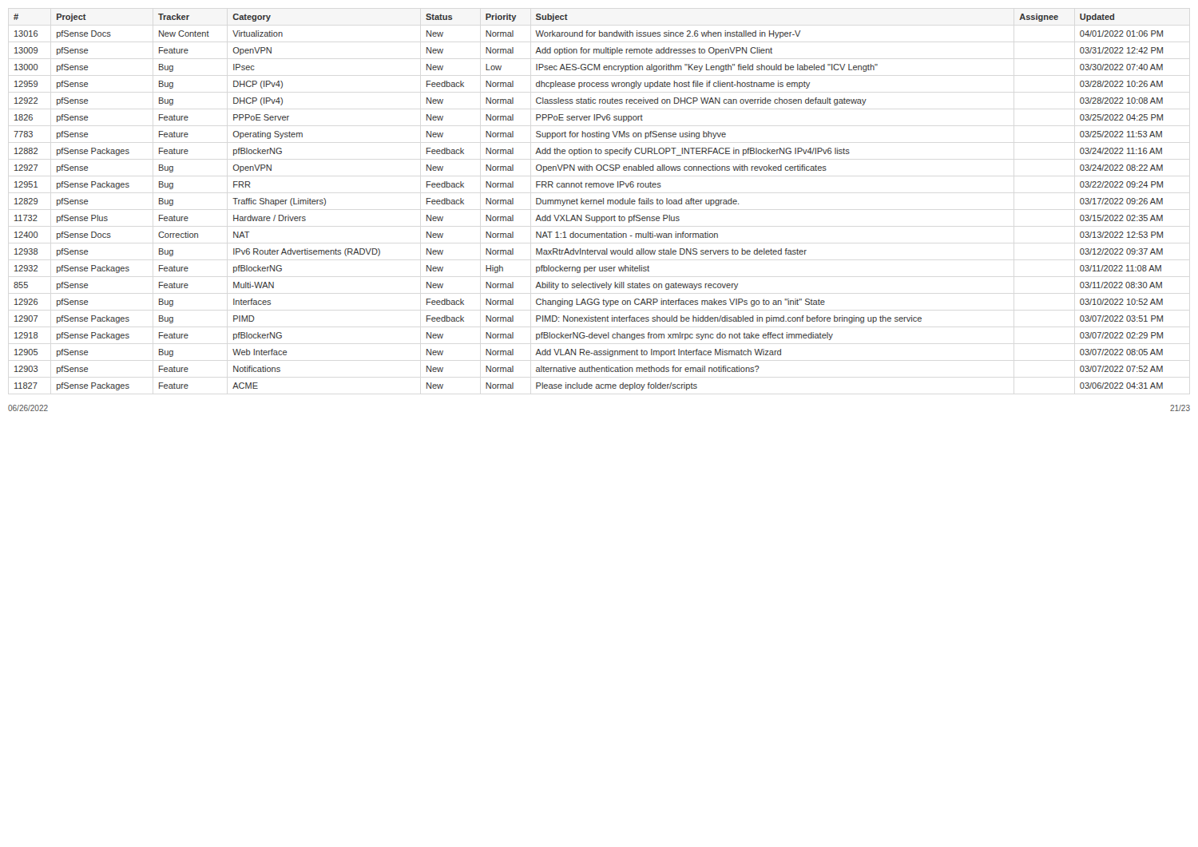| # | Project | Tracker | Category | Status | Priority | Subject | Assignee | Updated |
| --- | --- | --- | --- | --- | --- | --- | --- | --- |
| 13016 | pfSense Docs | New Content | Virtualization | New | Normal | Workaround for bandwith issues since 2.6 when installed in Hyper-V | | 04/01/2022 01:06 PM |
| 13009 | pfSense | Feature | OpenVPN | New | Normal | Add option for multiple remote addresses to OpenVPN Client | | 03/31/2022 12:42 PM |
| 13000 | pfSense | Bug | IPsec | New | Low | IPsec AES-GCM encryption algorithm "Key Length" field should be labeled "ICV Length" | | 03/30/2022 07:40 AM |
| 12959 | pfSense | Bug | DHCP (IPv4) | Feedback | Normal | dhcplease process wrongly update host file if client-hostname is empty | | 03/28/2022 10:26 AM |
| 12922 | pfSense | Bug | DHCP (IPv4) | New | Normal | Classless static routes received on DHCP WAN can override chosen default gateway | | 03/28/2022 10:08 AM |
| 1826 | pfSense | Feature | PPPoE Server | New | Normal | PPPoE server IPv6 support | | 03/25/2022 04:25 PM |
| 7783 | pfSense | Feature | Operating System | New | Normal | Support for hosting VMs on pfSense using bhyve | | 03/25/2022 11:53 AM |
| 12882 | pfSense Packages | Feature | pfBlockerNG | Feedback | Normal | Add the option to specify CURLOPT_INTERFACE in pfBlockerNG IPv4/IPv6 lists | | 03/24/2022 11:16 AM |
| 12927 | pfSense | Bug | OpenVPN | New | Normal | OpenVPN with OCSP enabled allows connections with revoked certificates | | 03/24/2022 08:22 AM |
| 12951 | pfSense Packages | Bug | FRR | Feedback | Normal | FRR cannot remove IPv6 routes | | 03/22/2022 09:24 PM |
| 12829 | pfSense | Bug | Traffic Shaper (Limiters) | Feedback | Normal | Dummynet kernel module fails to load after upgrade. | | 03/17/2022 09:26 AM |
| 11732 | pfSense Plus | Feature | Hardware / Drivers | New | Normal | Add VXLAN Support to pfSense Plus | | 03/15/2022 02:35 AM |
| 12400 | pfSense Docs | Correction | NAT | New | Normal | NAT 1:1 documentation - multi-wan information | | 03/13/2022 12:53 PM |
| 12938 | pfSense | Bug | IPv6 Router Advertisements (RADVD) | New | Normal | MaxRtrAdvInterval would allow stale DNS servers to be deleted faster | | 03/12/2022 09:37 AM |
| 12932 | pfSense Packages | Feature | pfBlockerNG | New | High | pfblockerng per user whitelist | | 03/11/2022 11:08 AM |
| 855 | pfSense | Feature | Multi-WAN | New | Normal | Ability to selectively kill states on gateways recovery | | 03/11/2022 08:30 AM |
| 12926 | pfSense | Bug | Interfaces | Feedback | Normal | Changing LAGG type on CARP interfaces makes VIPs go to an "init" State | | 03/10/2022 10:52 AM |
| 12907 | pfSense Packages | Bug | PIMD | Feedback | Normal | PIMD: Nonexistent interfaces should be hidden/disabled in pimd.conf before bringing up the service | | 03/07/2022 03:51 PM |
| 12918 | pfSense Packages | Feature | pfBlockerNG | New | Normal | pfBlockerNG-devel changes from xmlrpc sync do not take effect immediately | | 03/07/2022 02:29 PM |
| 12905 | pfSense | Bug | Web Interface | New | Normal | Add VLAN Re-assignment to Import Interface Mismatch Wizard | | 03/07/2022 08:05 AM |
| 12903 | pfSense | Feature | Notifications | New | Normal | alternative authentication methods for email notifications? | | 03/07/2022 07:52 AM |
| 11827 | pfSense Packages | Feature | ACME | New | Normal | Please include acme deploy folder/scripts | | 03/06/2022 04:31 AM |
06/26/2022 21/23